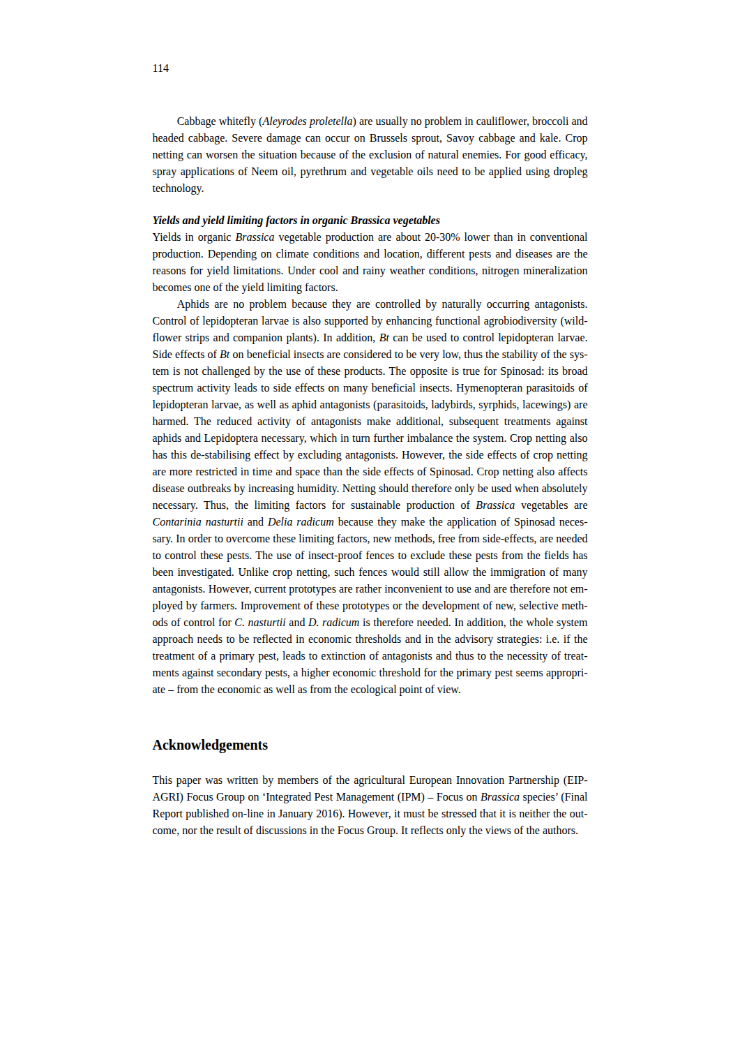114
Cabbage whitefly (Aleyrodes proletella) are usually no problem in cauliflower, broccoli and headed cabbage. Severe damage can occur on Brussels sprout, Savoy cabbage and kale. Crop netting can worsen the situation because of the exclusion of natural enemies. For good efficacy, spray applications of Neem oil, pyrethrum and vegetable oils need to be applied using dropleg technology.
Yields and yield limiting factors in organic Brassica vegetables
Yields in organic Brassica vegetable production are about 20-30% lower than in conventional production. Depending on climate conditions and location, different pests and diseases are the reasons for yield limitations. Under cool and rainy weather conditions, nitrogen mineralization becomes one of the yield limiting factors.
Aphids are no problem because they are controlled by naturally occurring antagonists. Control of lepidopteran larvae is also supported by enhancing functional agrobiodiversity (wildflower strips and companion plants). In addition, Bt can be used to control lepidopteran larvae. Side effects of Bt on beneficial insects are considered to be very low, thus the stability of the system is not challenged by the use of these products. The opposite is true for Spinosad: its broad spectrum activity leads to side effects on many beneficial insects. Hymenopteran parasitoids of lepidopteran larvae, as well as aphid antagonists (parasitoids, ladybirds, syrphids, lacewings) are harmed. The reduced activity of antagonists make additional, subsequent treatments against aphids and Lepidoptera necessary, which in turn further imbalance the system. Crop netting also has this de-stabilising effect by excluding antagonists. However, the side effects of crop netting are more restricted in time and space than the side effects of Spinosad. Crop netting also affects disease outbreaks by increasing humidity. Netting should therefore only be used when absolutely necessary. Thus, the limiting factors for sustainable production of Brassica vegetables are Contarinia nasturtii and Delia radicum because they make the application of Spinosad necessary. In order to overcome these limiting factors, new methods, free from side-effects, are needed to control these pests. The use of insect-proof fences to exclude these pests from the fields has been investigated. Unlike crop netting, such fences would still allow the immigration of many antagonists. However, current prototypes are rather inconvenient to use and are therefore not employed by farmers. Improvement of these prototypes or the development of new, selective methods of control for C. nasturtii and D. radicum is therefore needed. In addition, the whole system approach needs to be reflected in economic thresholds and in the advisory strategies: i.e. if the treatment of a primary pest, leads to extinction of antagonists and thus to the necessity of treatments against secondary pests, a higher economic threshold for the primary pest seems appropriate – from the economic as well as from the ecological point of view.
Acknowledgements
This paper was written by members of the agricultural European Innovation Partnership (EIP-AGRI) Focus Group on ‘Integrated Pest Management (IPM) – Focus on Brassica species’ (Final Report published on-line in January 2016). However, it must be stressed that it is neither the outcome, nor the result of discussions in the Focus Group. It reflects only the views of the authors.